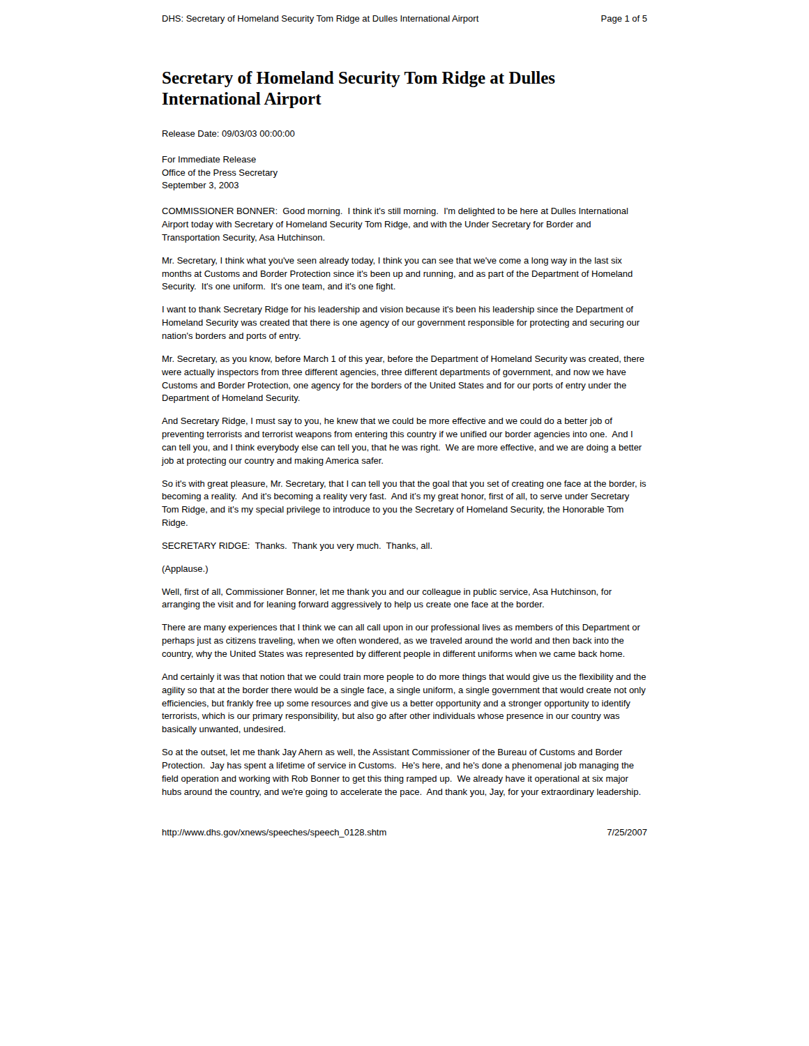DHS: Secretary of Homeland Security Tom Ridge at Dulles International Airport
Page 1 of 5
Secretary of Homeland Security Tom Ridge at Dulles
International Airport
Release Date: 09/03/03 00:00:00
For Immediate Release
Office of the Press Secretary
September 3, 2003
COMMISSIONER BONNER: Good morning. I think it's still morning. I'm delighted to be here at Dulles International Airport today with Secretary of Homeland Security Tom Ridge, and with the Under Secretary for Border and Transportation Security, Asa Hutchinson.
Mr. Secretary, I think what you've seen already today, I think you can see that we've come a long way in the last six months at Customs and Border Protection since it's been up and running, and as part of the Department of Homeland Security. It's one uniform. It's one team, and it's one fight.
I want to thank Secretary Ridge for his leadership and vision because it's been his leadership since the Department of Homeland Security was created that there is one agency of our government responsible for protecting and securing our nation's borders and ports of entry.
Mr. Secretary, as you know, before March 1 of this year, before the Department of Homeland Security was created, there were actually inspectors from three different agencies, three different departments of government, and now we have Customs and Border Protection, one agency for the borders of the United States and for our ports of entry under the Department of Homeland Security.
And Secretary Ridge, I must say to you, he knew that we could be more effective and we could do a better job of preventing terrorists and terrorist weapons from entering this country if we unified our border agencies into one. And I can tell you, and I think everybody else can tell you, that he was right. We are more effective, and we are doing a better job at protecting our country and making America safer.
So it's with great pleasure, Mr. Secretary, that I can tell you that the goal that you set of creating one face at the border, is becoming a reality. And it's becoming a reality very fast. And it’s my great honor, first of all, to serve under Secretary Tom Ridge, and it's my special privilege to introduce to you the Secretary of Homeland Security, the Honorable Tom Ridge.
SECRETARY RIDGE: Thanks. Thank you very much. Thanks, all.
(Applause.)
Well, first of all, Commissioner Bonner, let me thank you and our colleague in public service, Asa Hutchinson, for arranging the visit and for leaning forward aggressively to help us create one face at the border.
There are many experiences that I think we can all call upon in our professional lives as members of this Department or perhaps just as citizens traveling, when we often wondered, as we traveled around the world and then back into the country, why the United States was represented by different people in different uniforms when we came back home.
And certainly it was that notion that we could train more people to do more things that would give us the flexibility and the agility so that at the border there would be a single face, a single uniform, a single government that would create not only efficiencies, but frankly free up some resources and give us a better opportunity and a stronger opportunity to identify terrorists, which is our primary responsibility, but also go after other individuals whose presence in our country was basically unwanted, undesired.
So at the outset, let me thank Jay Ahern as well, the Assistant Commissioner of the Bureau of Customs and Border Protection. Jay has spent a lifetime of service in Customs. He's here, and he's done a phenomenal job managing the field operation and working with Rob Bonner to get this thing ramped up. We already have it operational at six major hubs around the country, and we're going to accelerate the pace. And thank you, Jay, for your extraordinary leadership.
http://www.dhs.gov/xnews/speeches/speech_0128.shtm
7/25/2007